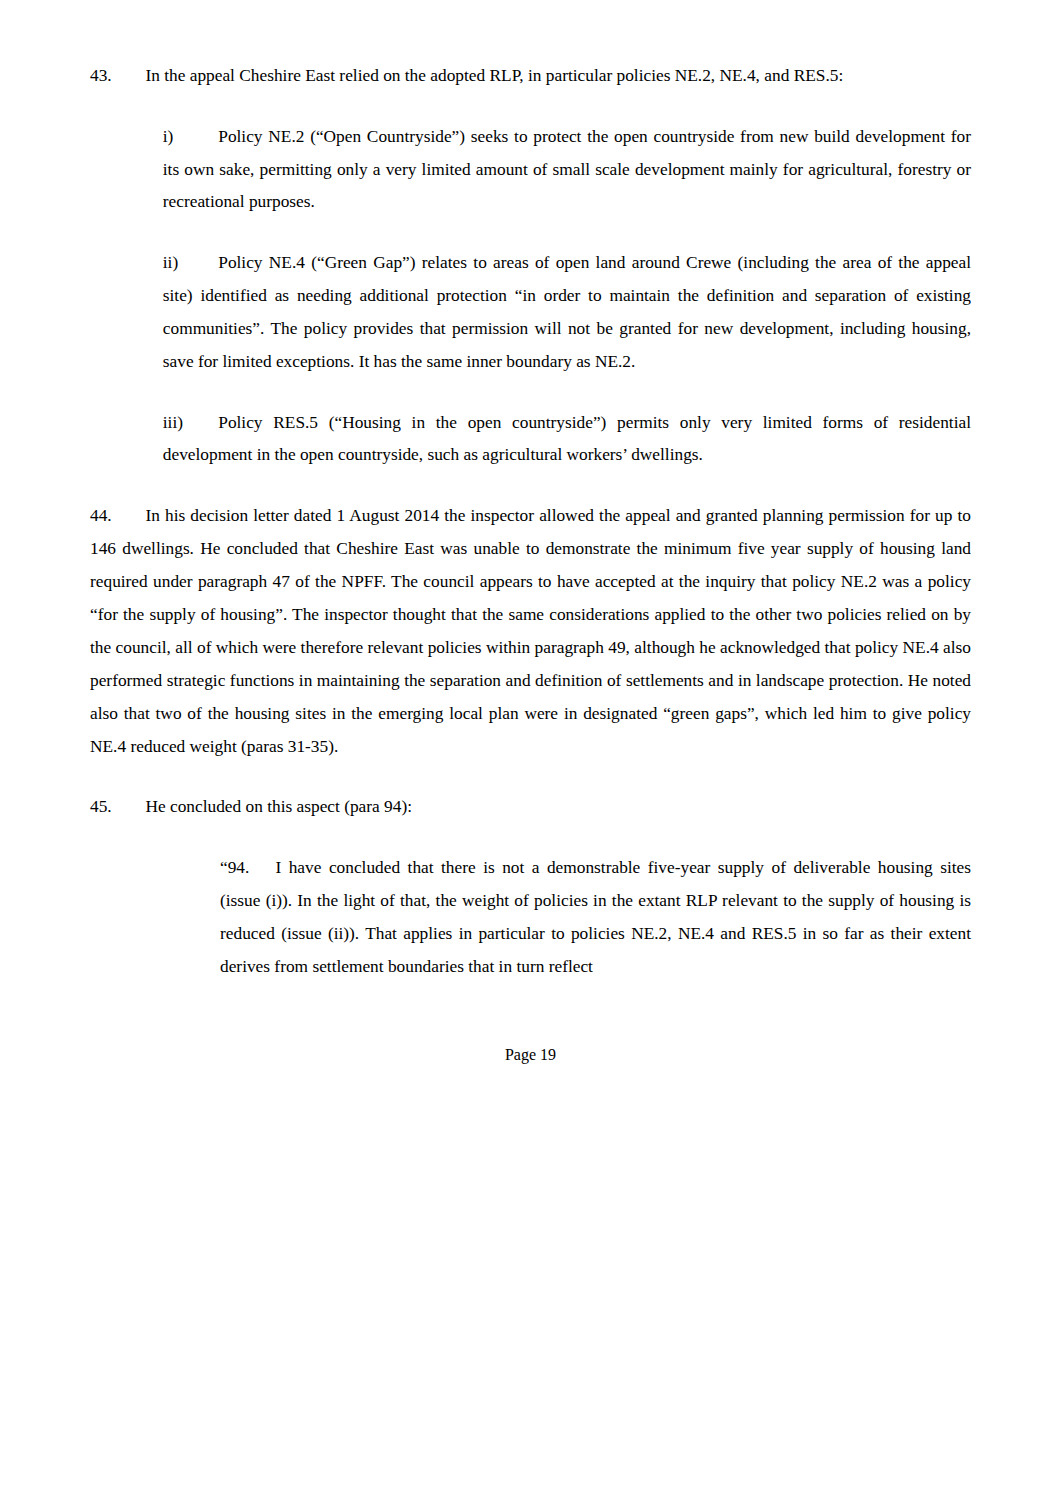43. In the appeal Cheshire East relied on the adopted RLP, in particular policies NE.2, NE.4, and RES.5:
i) Policy NE.2 (“Open Countryside”) seeks to protect the open countryside from new build development for its own sake, permitting only a very limited amount of small scale development mainly for agricultural, forestry or recreational purposes.
ii) Policy NE.4 (“Green Gap”) relates to areas of open land around Crewe (including the area of the appeal site) identified as needing additional protection “in order to maintain the definition and separation of existing communities”. The policy provides that permission will not be granted for new development, including housing, save for limited exceptions. It has the same inner boundary as NE.2.
iii) Policy RES.5 (“Housing in the open countryside”) permits only very limited forms of residential development in the open countryside, such as agricultural workers’ dwellings.
44. In his decision letter dated 1 August 2014 the inspector allowed the appeal and granted planning permission for up to 146 dwellings. He concluded that Cheshire East was unable to demonstrate the minimum five year supply of housing land required under paragraph 47 of the NPFF. The council appears to have accepted at the inquiry that policy NE.2 was a policy “for the supply of housing”. The inspector thought that the same considerations applied to the other two policies relied on by the council, all of which were therefore relevant policies within paragraph 49, although he acknowledged that policy NE.4 also performed strategic functions in maintaining the separation and definition of settlements and in landscape protection. He noted also that two of the housing sites in the emerging local plan were in designated “green gaps”, which led him to give policy NE.4 reduced weight (paras 31-35).
45. He concluded on this aspect (para 94):
“94. I have concluded that there is not a demonstrable five-year supply of deliverable housing sites (issue (i)). In the light of that, the weight of policies in the extant RLP relevant to the supply of housing is reduced (issue (ii)). That applies in particular to policies NE.2, NE.4 and RES.5 in so far as their extent derives from settlement boundaries that in turn reflect
Page 19